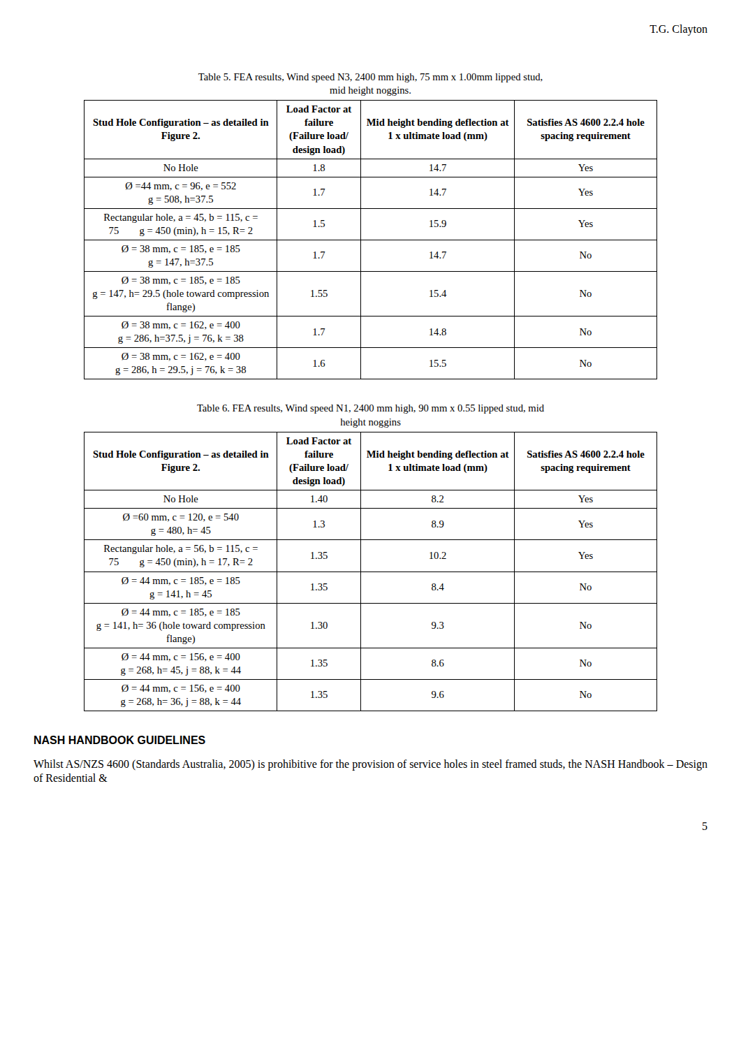T.G. Clayton
Table 5. FEA results, Wind speed N3, 2400 mm high, 75 mm x 1.00mm lipped stud,
mid height noggins.
| Stud Hole Configuration – as detailed in Figure 2. | Load Factor at failure (Failure load/ design load) | Mid height bending deflection at 1 x ultimate load (mm) | Satisfies AS 4600 2.2.4 hole spacing requirement |
| --- | --- | --- | --- |
| No Hole | 1.8 | 14.7 | Yes |
| Ø =44 mm, c = 96, e = 552 g = 508, h=37.5 | 1.7 | 14.7 | Yes |
| Rectangular hole, a = 45, b = 115, c = 75 g = 450 (min), h = 15, R= 2 | 1.5 | 15.9 | Yes |
| Ø = 38 mm, c = 185, e = 185 g = 147, h=37.5 | 1.7 | 14.7 | No |
| Ø = 38 mm, c = 185, e = 185 g = 147, h= 29.5 (hole toward compression flange) | 1.55 | 15.4 | No |
| Ø = 38 mm, c = 162, e = 400 g = 286, h=37.5, j = 76, k = 38 | 1.7 | 14.8 | No |
| Ø = 38 mm, c = 162, e = 400 g = 286, h = 29.5, j = 76, k = 38 | 1.6 | 15.5 | No |
Table 6. FEA results, Wind speed N1, 2400 mm high, 90 mm x 0.55 lipped stud, mid
height noggins
| Stud Hole Configuration – as detailed in Figure 2. | Load Factor at failure (Failure load/ design load) | Mid height bending deflection at 1 x ultimate load (mm) | Satisfies AS 4600 2.2.4 hole spacing requirement |
| --- | --- | --- | --- |
| No Hole | 1.40 | 8.2 | Yes |
| Ø =60 mm, c = 120, e = 540 g = 480, h= 45 | 1.3 | 8.9 | Yes |
| Rectangular hole, a = 56, b = 115, c = 75 g = 450 (min), h = 17, R= 2 | 1.35 | 10.2 | Yes |
| Ø = 44 mm, c = 185, e = 185 g = 141, h = 45 | 1.35 | 8.4 | No |
| Ø = 44 mm, c = 185, e = 185 g = 141, h= 36 (hole toward compression flange) | 1.30 | 9.3 | No |
| Ø = 44 mm, c = 156, e = 400 g = 268, h= 45, j = 88, k = 44 | 1.35 | 8.6 | No |
| Ø = 44 mm, c = 156, e = 400 g = 268, h= 36, j = 88, k = 44 | 1.35 | 9.6 | No |
NASH HANDBOOK GUIDELINES
Whilst AS/NZS 4600 (Standards Australia, 2005) is prohibitive for the provision of service holes in steel framed studs, the NASH Handbook – Design of Residential &
5